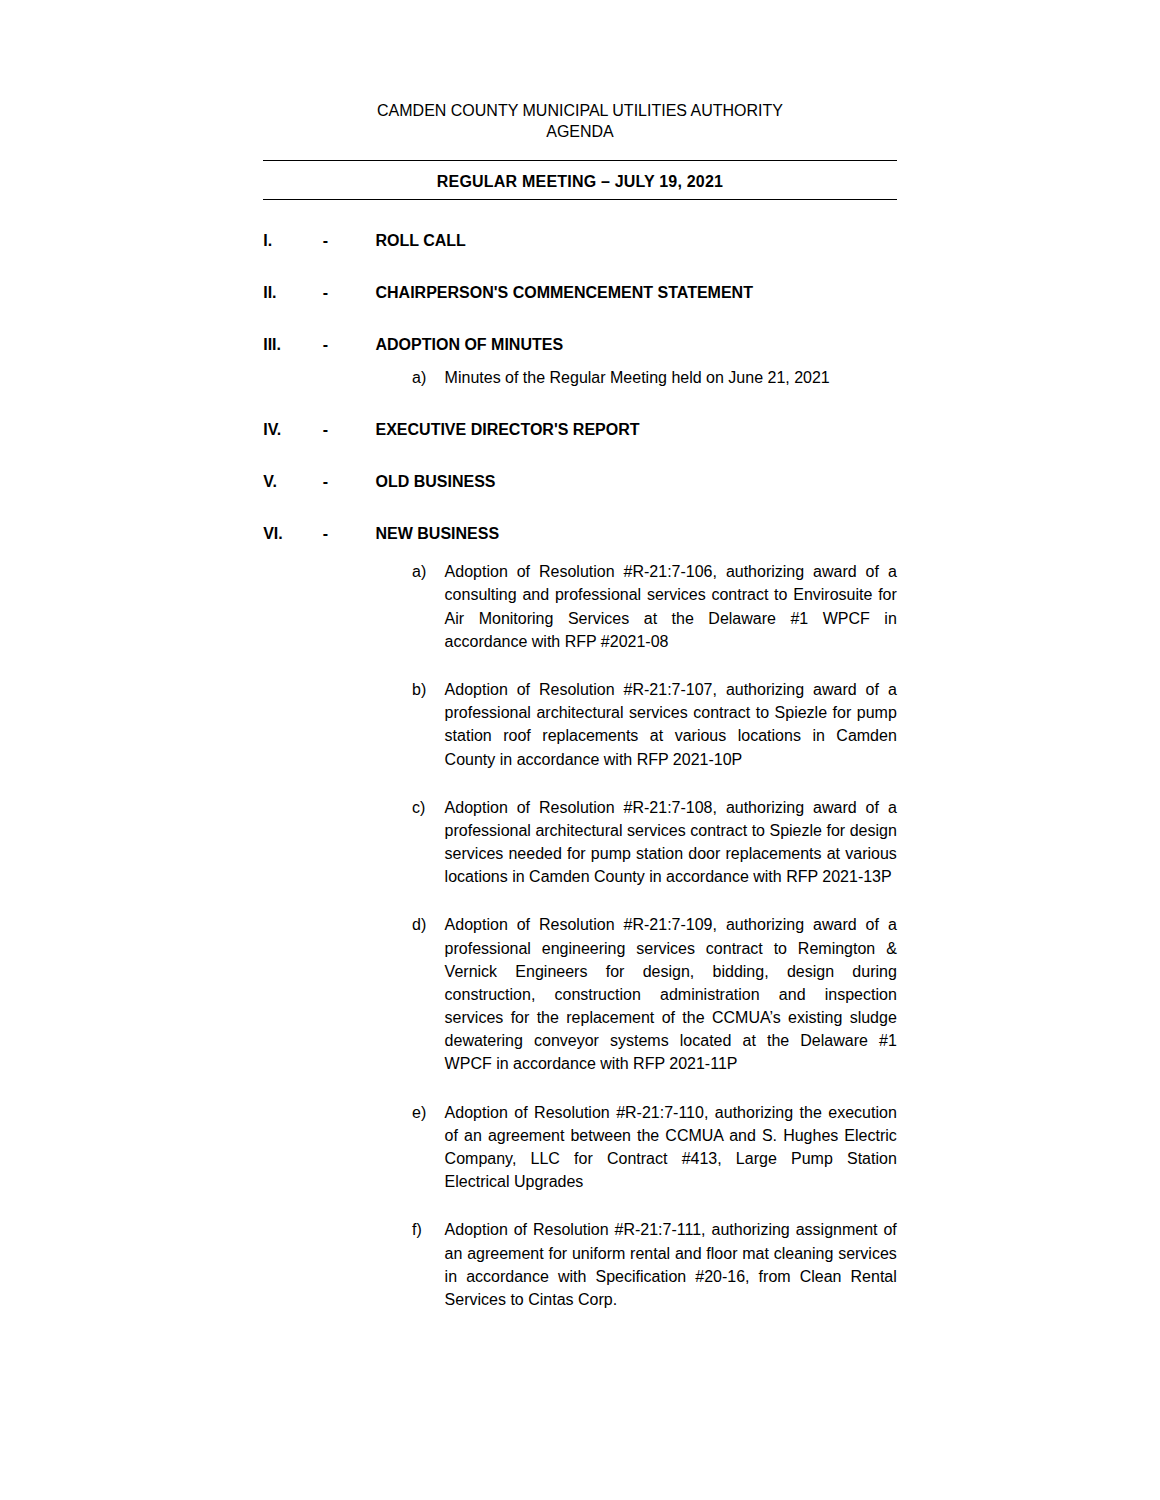CAMDEN COUNTY MUNICIPAL UTILITIES AUTHORITY AGENDA
REGULAR MEETING – JULY 19, 2021
I.
-
ROLL CALL
II.
-
CHAIRPERSON'S COMMENCEMENT STATEMENT
III.
-
ADOPTION OF MINUTES
a)
Minutes of the Regular Meeting held on June 21, 2021
IV.
-
EXECUTIVE DIRECTOR'S REPORT
V.
-
OLD BUSINESS
VI.
-
NEW BUSINESS
a)
Adoption of Resolution #R-21:7-106, authorizing award of a consulting and professional services contract to Envirosuite for Air Monitoring Services at the Delaware #1 WPCF in accordance with RFP #2021-08
b)
Adoption of Resolution #R-21:7-107, authorizing award of a professional architectural services contract to Spiezle for pump station roof replacements at various locations in Camden County in accordance with RFP 2021-10P
c)
Adoption of Resolution #R-21:7-108, authorizing award of a professional architectural services contract to Spiezle for design services needed for pump station door replacements at various locations in Camden County in accordance with RFP 2021-13P
d)
Adoption of Resolution #R-21:7-109, authorizing award of a professional engineering services contract to Remington & Vernick Engineers for design, bidding, design during construction, construction administration and inspection services for the replacement of the CCMUA’s existing sludge dewatering conveyor systems located at the Delaware #1 WPCF in accordance with RFP 2021-11P
e)
Adoption of Resolution #R-21:7-110, authorizing the execution of an agreement between the CCMUA and S. Hughes Electric Company, LLC for Contract #413, Large Pump Station Electrical Upgrades
f)
Adoption of Resolution #R-21:7-111, authorizing assignment of an agreement for uniform rental and floor mat cleaning services in accordance with Specification #20-16, from Clean Rental Services to Cintas Corp.